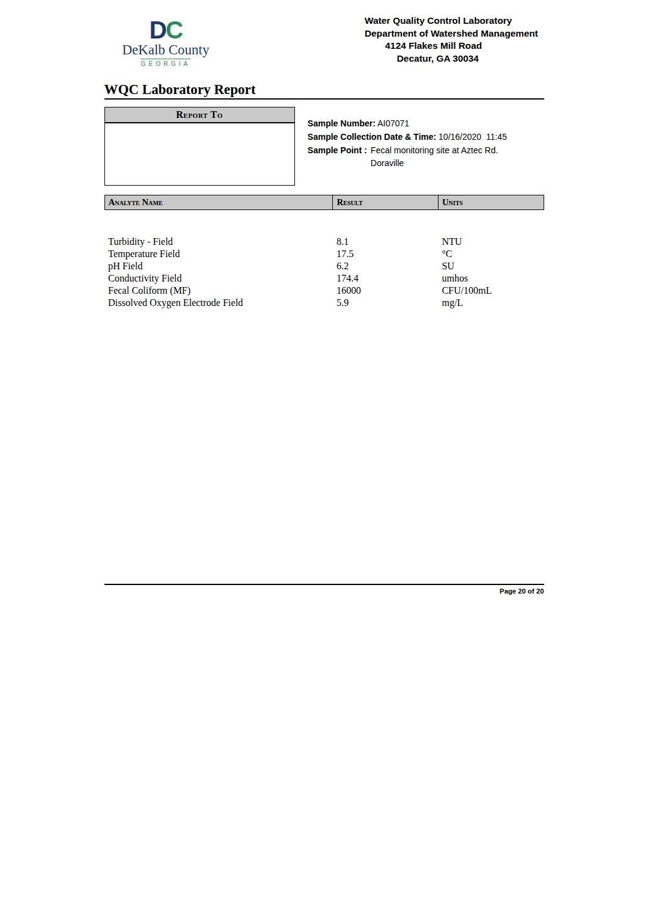DC
DeKalb County
GEORGIA
Water Quality Control Laboratory
Department of Watershed Management
4124 Flakes Mill Road
Decatur, GA 30034
WQC Laboratory Report
Report To
Sample Number: AI07071
Sample Collection Date & Time: 10/16/2020 11:45
Sample Point : Fecal monitoring site at Aztec Rd.
Doraville
| Analyte Name | Result | Units |
| --- | --- | --- |
| Turbidity - Field | 8.1 | NTU |
| Temperature Field | 17.5 | °C |
| pH Field | 6.2 | SU |
| Conductivity Field | 174.4 | umhos |
| Fecal Coliform (MF) | 16000 | CFU/100mL |
| Dissolved Oxygen Electrode Field | 5.9 | mg/L |
Page 20 of 20